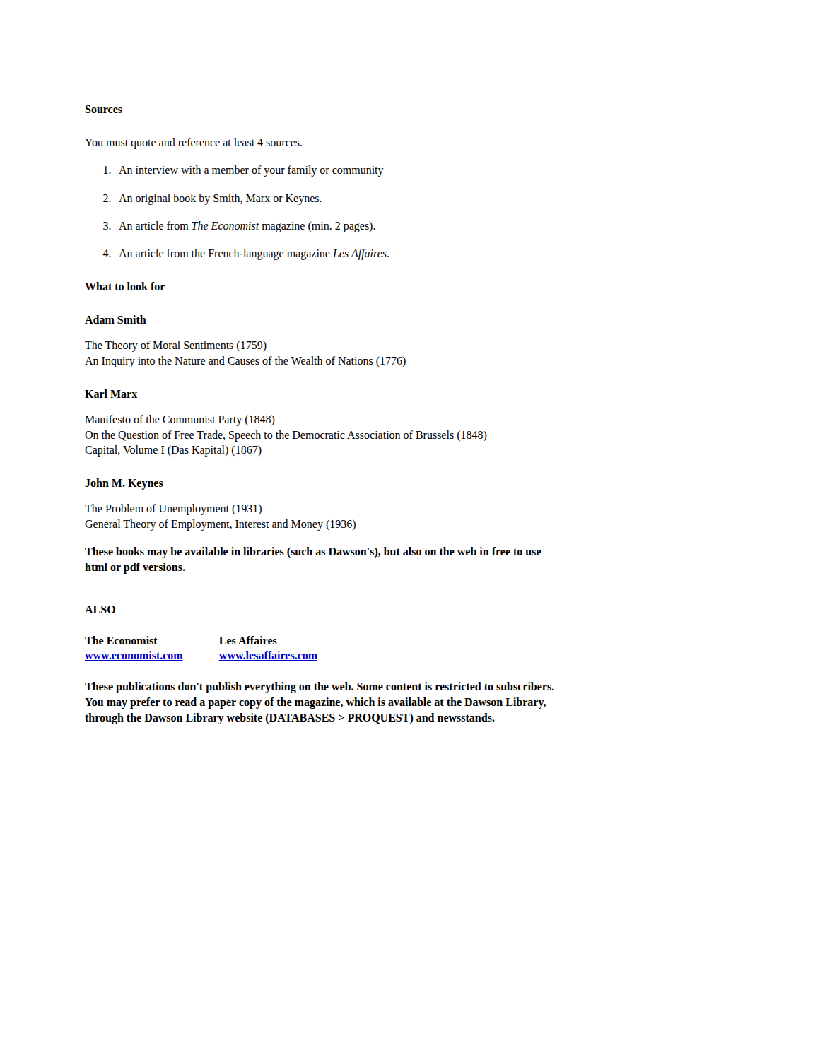Sources
You must quote and reference at least 4 sources.
An interview with a member of your family or community
An original book by Smith, Marx or Keynes.
An article from The Economist magazine (min. 2 pages).
An article from the French-language magazine Les Affaires.
What to look for
Adam Smith
The Theory of Moral Sentiments (1759)
An Inquiry into the Nature and Causes of the Wealth of Nations (1776)
Karl Marx
Manifesto of the Communist Party (1848)
On the Question of Free Trade, Speech to the Democratic Association of Brussels (1848)
Capital, Volume I (Das Kapital) (1867)
John M. Keynes
The Problem of Unemployment (1931)
General Theory of Employment, Interest and Money (1936)
These books may be available in libraries (such as Dawson's), but also on the web in free to use html or pdf versions.
ALSO
| The Economist | Les Affaires |
| www.economist.com | www.lesaffaires.com |
These publications don't publish everything on the web. Some content is restricted to subscribers. You may prefer to read a paper copy of the magazine, which is available at the Dawson Library, through the Dawson Library website (DATABASES > PROQUEST) and newsstands.